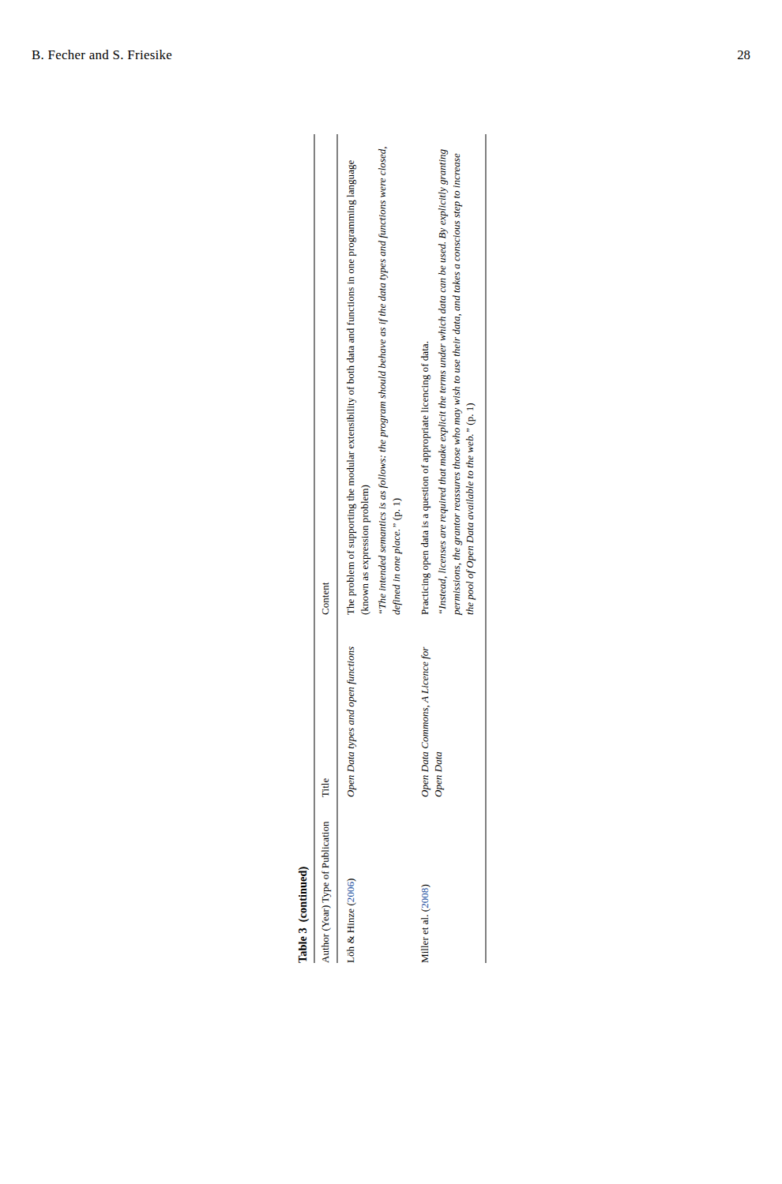B. Fecher and S. Friesike
28
Table 3 (continued)
| Author (Year) Type of Publication | Title | Content |
| --- | --- | --- |
| Löh & Hinze ( 2006 ) | Open Data types and open functions | The problem of supporting the modular extensibility of both data and functions in one programming language (known as expression problem) “The intended semantics is as follows: the program should behave as if the data types and functions were closed, defined in one place.” (p. 1) |
| Miller et al. ( 2008 ) | Open Data Commons, A Licence for Open Data | Practicing open data is a question of appropriate licencing of data. “Instead, licenses are required that make explicit the terms under which data can be used. By explicitly granting permissions, the grantor reassures those who may wish to use their data, and takes a conscious step to increase the pool of Open Data available to the web.” (p. 1) |